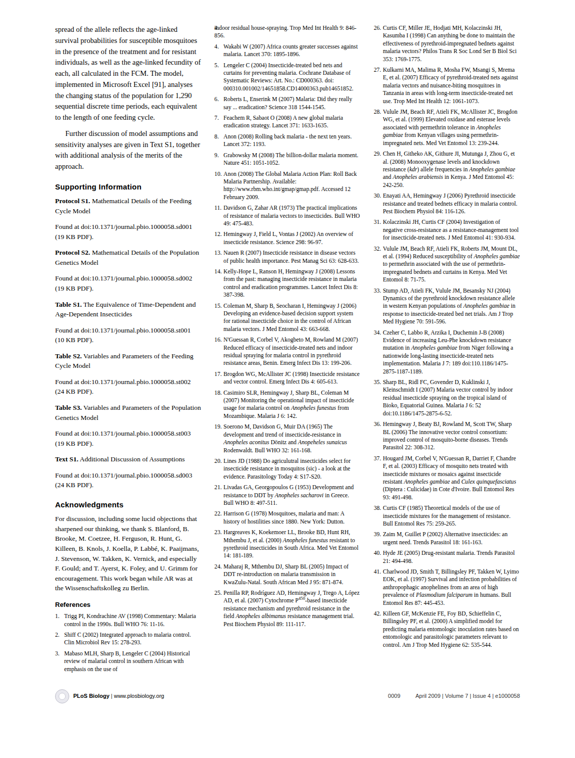spread of the allele reflects the age-linked survival probabilities for susceptible mosquitoes in the presence of the treatment and for resistant individuals, as well as the age-linked fecundity of each, all calculated in the FCM. The model, implemented in Microsoft Excel [91], analyses the changing status of the population for 1,290 sequential discrete time periods, each equivalent to the length of one feeding cycle.
Further discussion of model assumptions and sensitivity analyses are given in Text S1, together with additional analysis of the merits of the approach.
Supporting Information
Protocol S1. Mathematical Details of the Feeding Cycle Model
Found at doi:10.1371/journal.pbio.1000058.sd001 (19 KB PDF).
Protocol S2. Mathematical Details of the Population Genetics Model
Found at doi:10.1371/journal.pbio.1000058.sd002 (19 KB PDF).
Table S1. The Equivalence of Time-Dependent and Age-Dependent Insecticides
Found at doi:10.1371/journal.pbio.1000058.st001 (10 KB PDF).
Table S2. Variables and Parameters of the Feeding Cycle Model
Found at doi:10.1371/journal.pbio.1000058.st002 (24 KB PDF).
Table S3. Variables and Parameters of the Population Genetics Model
Found at doi:10.1371/journal.pbio.1000058.st003 (19 KB PDF).
Text S1. Additional Discussion of Assumptions
Found at doi:10.1371/journal.pbio.1000058.sd003 (24 KB PDF).
Acknowledgments
For discussion, including some lucid objections that sharpened our thinking, we thank S. Blanford, B. Brooke, M. Coetzee, H. Ferguson, R. Hunt, G. Killeen, B. Knols, J. Koella, P. Labbé, K. Paaijmans, J. Stevenson, W. Takken, K. Vernick, and especially F. Gould; and T. Ayerst, K. Foley, and U. Grimm for encouragement. This work began while AR was at the Wissenschaftskolleg zu Berlin.
References
Trigg PI, Kondrachine AV (1998) Commentary: Malaria control in the 1990s. Bull WHO 76: 11-16.
Shiff C (2002) Integrated approach to malaria control. Clin Microbiol Rev 15: 278-293.
Mabaso MLH, Sharp B, Lengeler C (2004) Historical review of malarial control in southern African with emphasis on the use of
indoor residual house-spraying. Trop Med Int Health 9: 846-856.
Wakabi W (2007) Africa counts greater successes against malaria. Lancet 370: 1895-1896.
Lengeler C (2004) Insecticide-treated bed nets and curtains for preventing malaria. Cochrane Database of Systematic Reviews: Art. No.: CD000363. doi: 000310.001002/14651858.CD14000363.pub14651852.
Roberts L, Enserink M (2007) Malaria: Did they really say ... eradication? Science 318 1544-1545.
Feachem R, Sabaot O (2008) A new global malaria eradication strategy. Lancet 371: 1633-1635.
Anon (2008) Rolling back malaria - the next ten years. Lancet 372: 1193.
Grabowsky M (2008) The billion-dollar malaria moment. Nature 451: 1051-1052.
Anon (2008) The Global Malaria Action Plan: Roll Back Malaria Partnership. Available: http://www.rbm.who.int/gmap/gmap.pdf. Accessed 12 February 2009.
Davidson G, Zahar AR (1973) The practical implications of resistance of malaria vectors to insecticides. Bull WHO 49: 475-483.
Hemingway J, Field L, Vontas J (2002) An overview of insecticide resistance. Science 298: 96-97.
Nauen R (2007) Insecticide resistance in disease vectors of public health importance. Pest Manag Sci 63: 628-633.
Kelly-Hope L, Ranson H, Hemingway J (2008) Lessons from the past: managing insecticide resistance in malaria control and eradication programmes. Lancet Infect Dis 8: 387-398.
Coleman M, Sharp B, Seocharan I, Hemingway J (2006) Developing an evidence-based decision support system for rational insecticide choice in the control of African malaria vectors. J Med Entomol 43: 663-668.
N'Guessan R, Corbel V, Akogbeto M, Rowland M (2007) Reduced efficacy of insecticide-treated nets and indoor residual spraying for malaria control in pyrethroid resistance areas, Benin. Emerg Infect Dis 13: 199-206.
Brogdon WG, McAllister JC (1998) Insecticide resistance and vector control. Emerg Infect Dis 4: 605-613.
Casimiro SLR, Hemingway J, Sharp BL, Coleman M (2007) Monitoring the operational impact of insecticide usage for malaria control on Anopheles funestus from Mozambique. Malaria J 6: 142.
Soerono M, Davidson G, Muir DA (1965) The development and trend of insecticide-resistance in Anopheles aconitus Dönitz and Anopeheles sunaicus Rodenwaldt. Bull WHO 32: 161-168.
Lines JD (1988) Do agriculutral insecticides select for insecticide resistance in mosquitos (sic) - a look at the evidence. Parasitology Today 4: S17-S20.
Livadas GA, Georgopoulos G (1953) Development and resistance to DDT by Anopheles sacharovi in Greece. Bull WHO 8: 497-511.
Harrison G (1978) Mosquitoes, malaria and man: A history of hostilities since 1880. New York: Dutton.
Hargreaves K, Koekemoer LL, Brooke BD, Hunt RH, Mthembu J, et al. (2000) Anopheles funestus resistant to pyrethroid insecticides in South Africa. Med Vet Entomol 14: 181-189.
Maharaj R, Mthembu DJ, Sharp BL (2005) Impact of DDT re-introduction on malaria transmission in KwaZulu-Natal. South African Med J 95: 871-874.
Penilla RP, Rodríguez AD, Hemingway J, Trego A, López AD, et al. (2007) Cytochrome P450-based insecticide resistance mechanism and pyrethroid resistance in the field Anopheles albimanus resistance management trial. Pest Biochem Physiol 89: 111-117.
Curtis CF, Miller JE, Hodjati MH, Kolaczinski JH, Kasumba I (1998) Can anything be done to maintain the effectiveness of pyrethroid-impregnated bednets against malaria vectors? Philos Trans R Soc Lond Ser B Biol Sci 353: 1769-1775.
Kulkarni MA, Malima R, Mosha FW, Msangi S, Mrema E, et al. (2007) Efficacy of pyrethroid-treated nets against malaria vectors and nuisance-biting mosquitoes in Tanzania in areas with long-term insecticide-treated net use. Trop Med Int Health 12: 1061-1073.
Vulule JM, Beach RF, Atieli FK, McAllister JC, Brogdon WG, et al. (1999) Elevated oxidase and esterase levels associated with permethrin tolerance in Anopheles gambiae from Kenyan villages using permethrin-impregnated nets. Med Vet Entomol 13: 239-244.
Chen H, Githeko AK, Githure JI, Mutunga J, Zhou G, et al. (2008) Monooxygenase levels and knockdown resistance (kdr) allele frequencies in Anopheles gambiae and Anopheles arabiensis in Kenya. J Med Entomol 45: 242-250.
Enayati AA, Hemingway J (2006) Pyrethroid insecticide resistance and treated bednets efficacy in malaria control. Pest Biochem Physiol 84: 116-126.
Kolaczinski JH, Curtis CF (2004) Investigation of negative cross-resistance as a resistance-management tool for insecticide-treated nets. J Med Entomol 41: 930-934.
Vulule JM, Beach RF, Atieli FK, Roberts JM, Mount DL, et al. (1994) Reduced susceptibility of Anopheles gambiae to permethrin associated with the use of permethrin-impregnated bednets and curtains in Kenya. Med Vet Entomol 8: 71-75.
Stump AD, Atieli FK, Vulule JM, Besansky NJ (2004) Dynamics of the pyrethroid knockdown resistance allele in western Kenyan populations of Anopheles gambiae in response to insecticide-treated bed net trials. Am J Trop Med Hygiene 70: 591-596.
Czeher C, Labbo R, Arzika I, Duchemin J-B (2008) Evidence of increasing Leu-Phe knockdown resistance mutation in Anopheles gambiae from Niger following a nationwide long-lasting insecticide-treated nets implementation. Malaria J 7: 189 doi:110.1186/1475-2875-1187-1189.
Sharp BL, Ridl FC, Govender D, Kuklinski J, Kleinschmidt I (2007) Malaria vector control by indoor residual insecticide spraying on the tropical island of Bioko, Equatorial Guinea. Malaria J 6: 52 doi:10.1186/1475-2875-6-52.
Hemingway J, Beaty BJ, Rowland M, Scott TW, Sharp BL (2006) The innovative vector control consortium: improved control of mosquito-borne diseases. Trends Parasitol 22: 308-312.
Hougard JM, Corbel V, N'Guessan R, Darriet F, Chandre F, et al. (2003) Efficacy of mosquito nets treated with insecticide mixtures or mosaics against insecticide resistant Anopheles gambiae and Culex quinquefasciatus (Diptera : Culicidae) in Cote d'Ivoire. Bull Entomol Res 93: 491-498.
Curtis CF (1985) Theoretical models of the use of insecticide mixtures for the management of resistance. Bull Entomol Res 75: 259-265.
Zaim M, Guillet P (2002) Alternative insecticides: an urgent need. Trends Parasitol 18: 161-163.
Hyde JE (2005) Drug-resistant malaria. Trends Parasitol 21: 494-498.
Charlwood JD, Smith T, Billingsley PF, Takken W, Lyimo EOK, et al. (1997) Survival and infection probabilities of anthropophagic anophelines from an area of high prevalence of Plasmodium falciparum in humans. Bull Entomol Res 87: 445-453.
Killeen GF, McKenzie FE, Foy BD, Schieffelin C, Billingsley PF, et al. (2000) A simplified model for predicting malaria entomologic inoculation rates based on entomologic and parasitologic parameters relevant to control. Am J Trop Med Hygiene 62: 535-544.
PLoS Biology | www.plosbiology.org
0009
April 2009 | Volume 7 | Issue 4 | e1000058